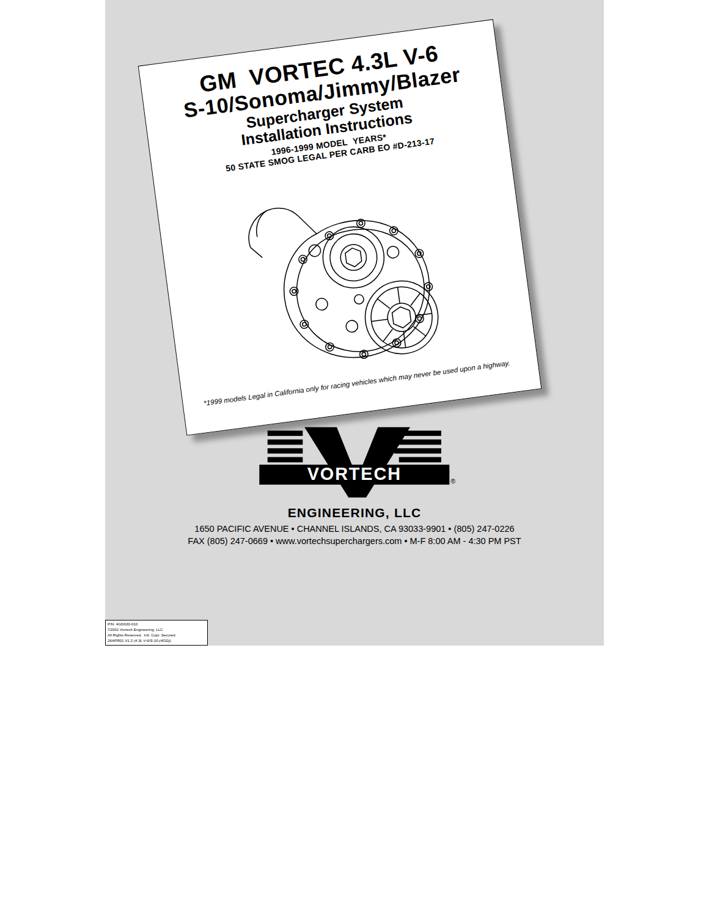GM VORTEC 4.3L V-6
S-10/Sonoma/Jimmy/Blazer
Supercharger System
Installation Instructions
1996-1999 MODEL YEARS*
50 STATE SMOG LEGAL PER CARB EO #D-213-17
*1999 models Legal in California only for racing vehicles which may never be used upon a highway.
VORTECH ®
ENGINEERING, LLC
1650 PACIFIC AVENUE • CHANNEL ISLANDS, CA 93033-9901 • (805) 247-0226
FAX (805) 247-0669 • www.vortechsuperchargers.com • M-F 8:00 AM - 4:30 PM PST
P/N: 4GD020-010
©2001 Vortech Engineering, LLC
All Rights Reserved. Intl. Copr. Secured
26APR01 V1.2 (4.3L V-6/S-10-(4GD))